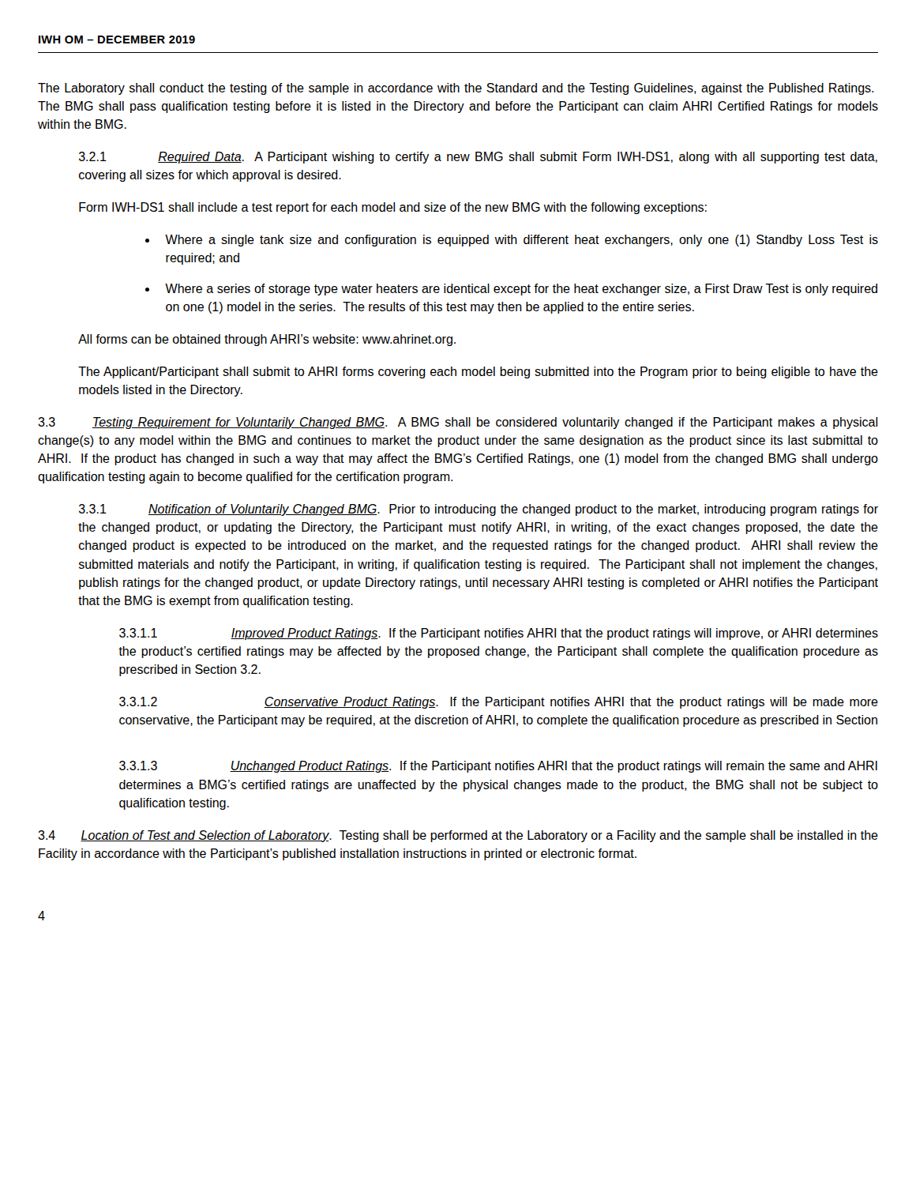IWH OM – DECEMBER 2019
The Laboratory shall conduct the testing of the sample in accordance with the Standard and the Testing Guidelines, against the Published Ratings. The BMG shall pass qualification testing before it is listed in the Directory and before the Participant can claim AHRI Certified Ratings for models within the BMG.
3.2.1 Required Data. A Participant wishing to certify a new BMG shall submit Form IWH-DS1, along with all supporting test data, covering all sizes for which approval is desired.
Form IWH-DS1 shall include a test report for each model and size of the new BMG with the following exceptions:
Where a single tank size and configuration is equipped with different heat exchangers, only one (1) Standby Loss Test is required; and
Where a series of storage type water heaters are identical except for the heat exchanger size, a First Draw Test is only required on one (1) model in the series. The results of this test may then be applied to the entire series.
All forms can be obtained through AHRI’s website: www.ahrinet.org.
The Applicant/Participant shall submit to AHRI forms covering each model being submitted into the Program prior to being eligible to have the models listed in the Directory.
3.3 Testing Requirement for Voluntarily Changed BMG. A BMG shall be considered voluntarily changed if the Participant makes a physical change(s) to any model within the BMG and continues to market the product under the same designation as the product since its last submittal to AHRI. If the product has changed in such a way that may affect the BMG’s Certified Ratings, one (1) model from the changed BMG shall undergo qualification testing again to become qualified for the certification program.
3.3.1 Notification of Voluntarily Changed BMG. Prior to introducing the changed product to the market, introducing program ratings for the changed product, or updating the Directory, the Participant must notify AHRI, in writing, of the exact changes proposed, the date the changed product is expected to be introduced on the market, and the requested ratings for the changed product. AHRI shall review the submitted materials and notify the Participant, in writing, if qualification testing is required. The Participant shall not implement the changes, publish ratings for the changed product, or update Directory ratings, until necessary AHRI testing is completed or AHRI notifies the Participant that the BMG is exempt from qualification testing.
3.3.1.1 Improved Product Ratings. If the Participant notifies AHRI that the product ratings will improve, or AHRI determines the product’s certified ratings may be affected by the proposed change, the Participant shall complete the qualification procedure as prescribed in Section 3.2.
3.3.1.2 Conservative Product Ratings. If the Participant notifies AHRI that the product ratings will be made more conservative, the Participant may be required, at the discretion of AHRI, to complete the qualification procedure as prescribed in Section
3.3.1.3 Unchanged Product Ratings. If the Participant notifies AHRI that the product ratings will remain the same and AHRI determines a BMG’s certified ratings are unaffected by the physical changes made to the product, the BMG shall not be subject to qualification testing.
3.4 Location of Test and Selection of Laboratory. Testing shall be performed at the Laboratory or a Facility and the sample shall be installed in the Facility in accordance with the Participant’s published installation instructions in printed or electronic format.
4